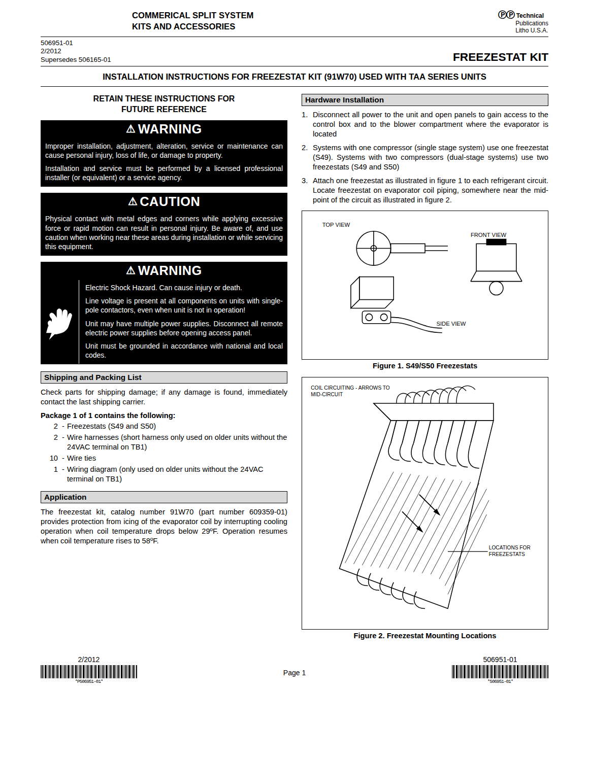COMMERICAL SPLIT SYSTEM
KITS AND ACCESSORIES
ⓅⓅ Technical Publications Litho U.S.A.
506951-01
2/2012
Supersedes 506165-01
FREEZESTAT KIT
INSTALLATION INSTRUCTIONS FOR FREEZESTAT KIT (91W70) USED WITH TAA SERIES UNITS
RETAIN THESE INSTRUCTIONS FOR
FUTURE REFERENCE
⚠WARNING
Improper installation, adjustment, alteration, service or maintenance can cause personal injury, loss of life, or damage to property.
Installation and service must be performed by a licensed professional installer (or equivalent) or a service agency.
⚠CAUTION
Physical contact with metal edges and corners while applying excessive force or rapid motion can result in personal injury. Be aware of, and use caution when working near these areas during installation or while servicing this equipment.
⚠WARNING
Electric Shock Hazard. Can cause injury or death.
Line voltage is present at all components on units with single-pole contactors, even when unit is not in operation!
Unit may have multiple power supplies. Disconnect all remote electric power supplies before opening access panel.
Unit must be grounded in accordance with national and local codes.
Shipping and Packing List
Check parts for shipping damage; if any damage is found, immediately contact the last shipping carrier.
Package 1 of 1 contains the following:
2-Freezestats (S49 and S50)
2-Wire harnesses (short harness only used on older units without the 24VAC terminal on TB1)
10-Wire ties
1-Wiring diagram (only used on older units without the 24VAC terminal on TB1)
Application
The freezestat kit, catalog number 91W70 (part number 609359-01) provides protection from icing of the evaporator coil by interrupting cooling operation when coil temperature drops below 29ºF. Operation resumes when coil temperature rises to 58ºF.
Hardware Installation
Disconnect all power to the unit and open panels to gain access to the control box and to the blower compartment where the evaporator is located
Systems with one compressor (single stage system) use one freezestat (S49). Systems with two compressors (dual-stage systems) use two freezestats (S49 and S50)
Attach one freezestat as illustrated in figure 1 to each refrigerant circuit. Locate freezestat on evaporator coil piping, somewhere near the mid-point of the circuit as illustrated in figure 2.
TOP VIEW FRONT VIEW SIDE VIEW
Figure 1. S49/S50 Freezestats
COIL CIRCUITING - ARROWS TO MID-CIRCUIT LOCATIONS FOR FREEZESTATS
Figure 2. Freezestat Mounting Locations
2/2012
*P506951-01*
Page 1
506951-01
*506951-01*